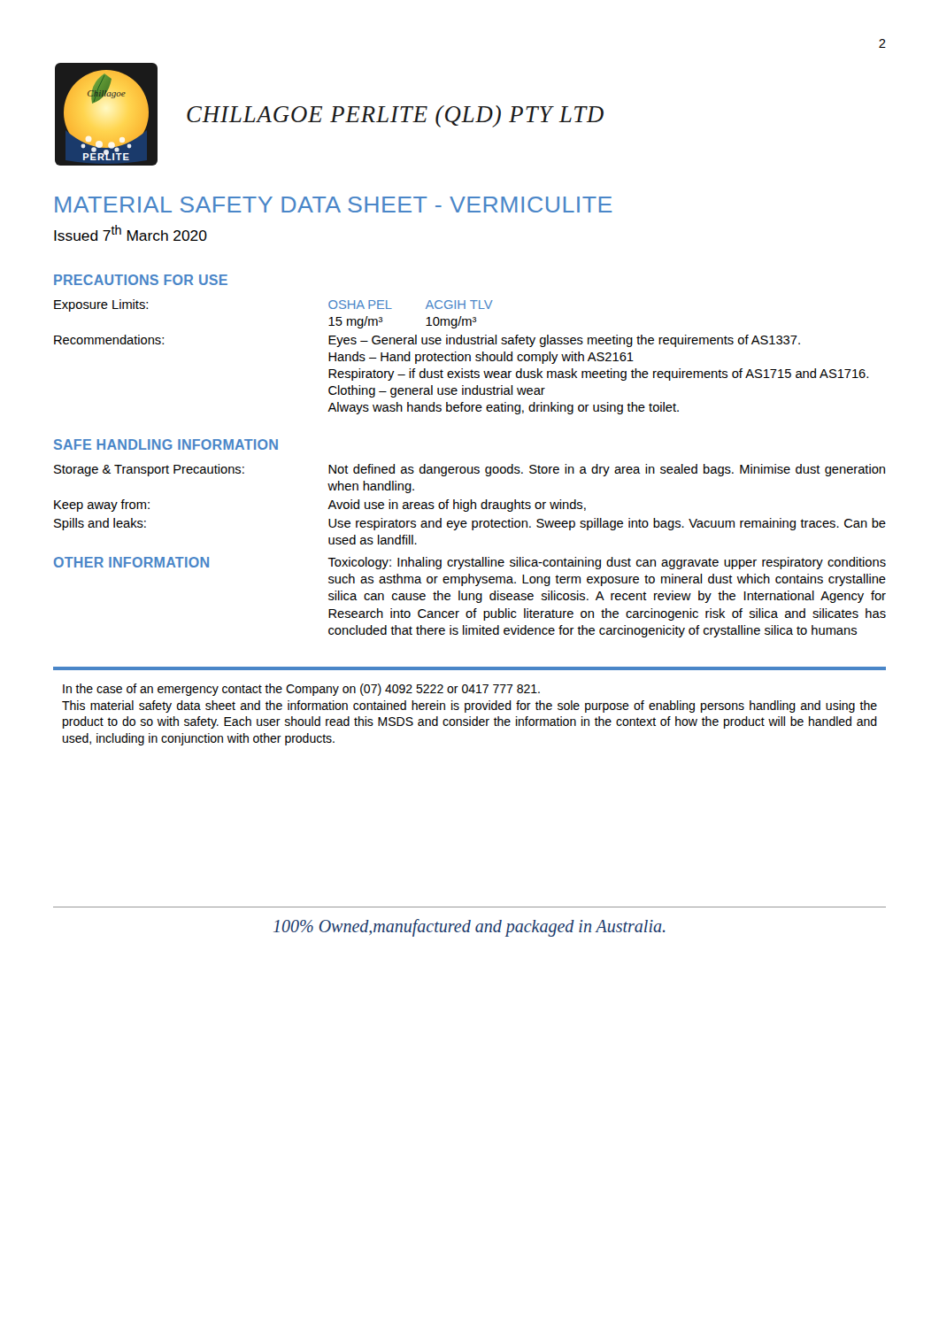2
Chillagoe PERLITE
CHILLAGOE PERLITE (QLD) PTY LTD
MATERIAL SAFETY DATA SHEET - VERMICULITE
Issued 7th March 2020
PRECAUTIONS FOR USE
| Exposure Limits: | OSHA PEL ACGIH TLV 15 mg/m³ 10mg/m³ |
| Recommendations: | Eyes – General use industrial safety glasses meeting the requirements of AS1337. Hands – Hand protection should comply with AS2161 Respiratory – if dust exists wear dusk mask meeting the requirements of AS1715 and AS1716. Clothing – general use industrial wear Always wash hands before eating, drinking or using the toilet. |
SAFE HANDLING INFORMATION
| Storage & Transport Precautions: | Not defined as dangerous goods. Store in a dry area in sealed bags. Minimise dust generation when handling. |
| Keep away from: | Avoid use in areas of high draughts or winds, |
| Spills and leaks: | Use respirators and eye protection. Sweep spillage into bags. Vacuum remaining traces. Can be used as landfill. |
| OTHER INFORMATION | Toxicology: Inhaling crystalline silica-containing dust can aggravate upper respiratory conditions such as asthma or emphysema. Long term exposure to mineral dust which contains crystalline silica can cause the lung disease silicosis. A recent review by the International Agency for Research into Cancer of public literature on the carcinogenic risk of silica and silicates has concluded that there is limited evidence for the carcinogenicity of crystalline silica to humans |
In the case of an emergency contact the Company on (07) 4092 5222 or 0417 777 821.
This material safety data sheet and the information contained herein is provided for the sole purpose of enabling persons handling and using the product to do so with safety. Each user should read this MSDS and consider the information in the context of how the product will be handled and used, including in conjunction with other products.
100% Owned,manufactured and packaged in Australia.